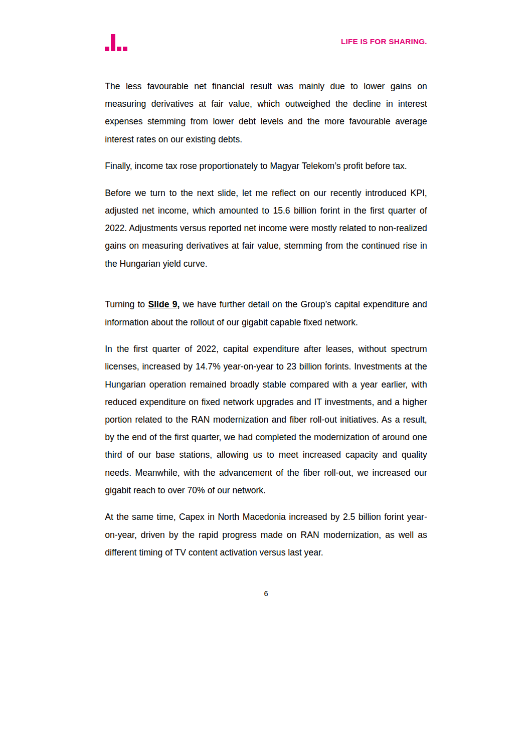LIFE IS FOR SHARING.
The less favourable net financial result was mainly due to lower gains on measuring derivatives at fair value, which outweighed the decline in interest expenses stemming from lower debt levels and the more favourable average interest rates on our existing debts.
Finally, income tax rose proportionately to Magyar Telekom’s profit before tax.
Before we turn to the next slide, let me reflect on our recently introduced KPI, adjusted net income, which amounted to 15.6 billion forint in the first quarter of 2022. Adjustments versus reported net income were mostly related to non-realized gains on measuring derivatives at fair value, stemming from the continued rise in the Hungarian yield curve.
Turning to Slide 9, we have further detail on the Group’s capital expenditure and information about the rollout of our gigabit capable fixed network.
In the first quarter of 2022, capital expenditure after leases, without spectrum licenses, increased by 14.7% year-on-year to 23 billion forints. Investments at the Hungarian operation remained broadly stable compared with a year earlier, with reduced expenditure on fixed network upgrades and IT investments, and a higher portion related to the RAN modernization and fiber roll-out initiatives. As a result, by the end of the first quarter, we had completed the modernization of around one third of our base stations, allowing us to meet increased capacity and quality needs. Meanwhile, with the advancement of the fiber roll-out, we increased our gigabit reach to over 70% of our network.
At the same time, Capex in North Macedonia increased by 2.5 billion forint year-on-year, driven by the rapid progress made on RAN modernization, as well as different timing of TV content activation versus last year.
6